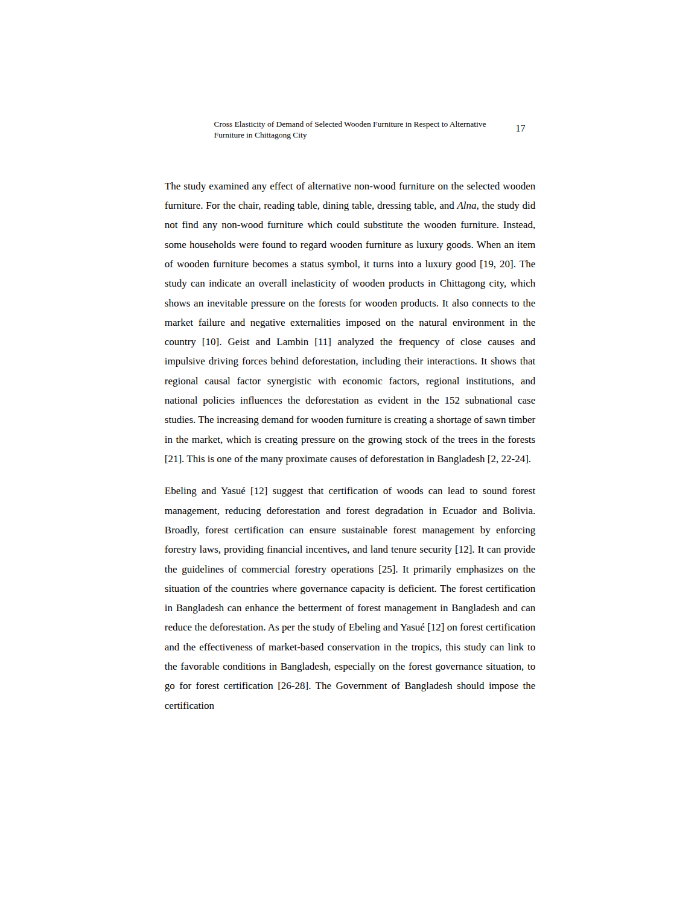Cross Elasticity of Demand of Selected Wooden Furniture in Respect to Alternative Furniture in Chittagong City
17
The study examined any effect of alternative non-wood furniture on the selected wooden furniture. For the chair, reading table, dining table, dressing table, and Alna, the study did not find any non-wood furniture which could substitute the wooden furniture. Instead, some households were found to regard wooden furniture as luxury goods. When an item of wooden furniture becomes a status symbol, it turns into a luxury good [19, 20]. The study can indicate an overall inelasticity of wooden products in Chittagong city, which shows an inevitable pressure on the forests for wooden products. It also connects to the market failure and negative externalities imposed on the natural environment in the country [10]. Geist and Lambin [11] analyzed the frequency of close causes and impulsive driving forces behind deforestation, including their interactions. It shows that regional causal factor synergistic with economic factors, regional institutions, and national policies influences the deforestation as evident in the 152 subnational case studies. The increasing demand for wooden furniture is creating a shortage of sawn timber in the market, which is creating pressure on the growing stock of the trees in the forests [21]. This is one of the many proximate causes of deforestation in Bangladesh [2, 22-24].
Ebeling and Yasué [12] suggest that certification of woods can lead to sound forest management, reducing deforestation and forest degradation in Ecuador and Bolivia. Broadly, forest certification can ensure sustainable forest management by enforcing forestry laws, providing financial incentives, and land tenure security [12]. It can provide the guidelines of commercial forestry operations [25]. It primarily emphasizes on the situation of the countries where governance capacity is deficient. The forest certification in Bangladesh can enhance the betterment of forest management in Bangladesh and can reduce the deforestation. As per the study of Ebeling and Yasué [12] on forest certification and the effectiveness of market-based conservation in the tropics, this study can link to the favorable conditions in Bangladesh, especially on the forest governance situation, to go for forest certification [26-28]. The Government of Bangladesh should impose the certification